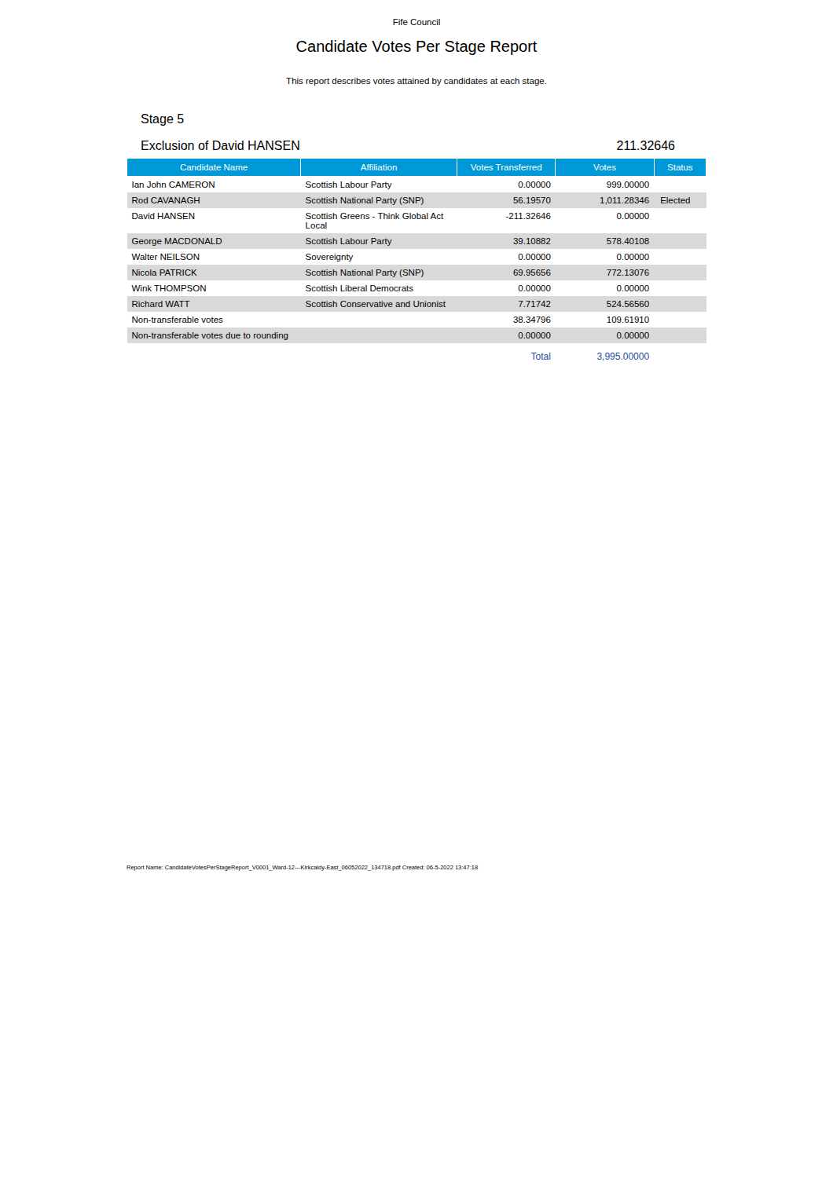Fife Council
Candidate Votes Per Stage Report
This report describes votes attained by candidates at each stage.
Stage 5
Exclusion of David HANSEN
211.32646
| Candidate Name | Affiliation | Votes Transferred | Votes | Status |
| --- | --- | --- | --- | --- |
| Ian John CAMERON | Scottish Labour Party | 0.00000 | 999.00000 | |
| Rod CAVANAGH | Scottish National Party (SNP) | 56.19570 | 1,011.28346 | Elected |
| David HANSEN | Scottish Greens - Think Global Act Local | -211.32646 | 0.00000 | |
| George MACDONALD | Scottish Labour Party | 39.10882 | 578.40108 | |
| Walter NEILSON | Sovereignty | 0.00000 | 0.00000 | |
| Nicola PATRICK | Scottish National Party (SNP) | 69.95656 | 772.13076 | |
| Wink THOMPSON | Scottish Liberal Democrats | 0.00000 | 0.00000 | |
| Richard WATT | Scottish Conservative and Unionist | 7.71742 | 524.56560 | |
| Non-transferable votes | | 38.34796 | 109.61910 | |
| Non-transferable votes due to rounding | | 0.00000 | 0.00000 | |
| | | Total | 3,995.00000 | |
Report Name: CandidateVotesPerStageReport_V0001_Ward-12---Kirkcaldy-East_06052022_134718.pdf Created: 06-5-2022 13:47:18